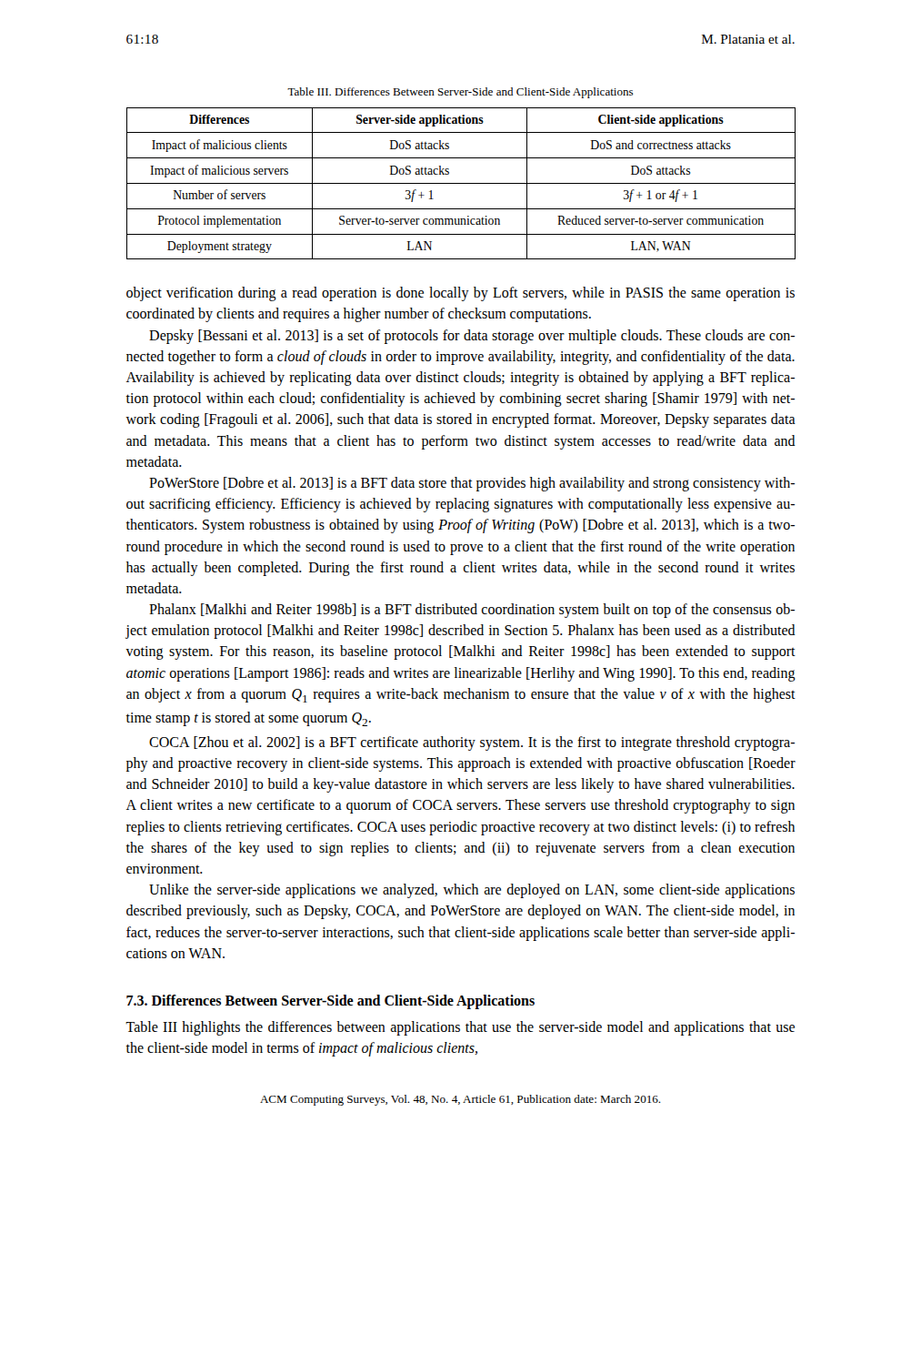61:18 M. Platania et al.
Table III. Differences Between Server-Side and Client-Side Applications
| Differences | Server-side applications | Client-side applications |
| --- | --- | --- |
| Impact of malicious clients | DoS attacks | DoS and correctness attacks |
| Impact of malicious servers | DoS attacks | DoS attacks |
| Number of servers | 3 f + 1 | 3 f + 1 or 4 f + 1 |
| Protocol implementation | Server-to-server communication | Reduced server-to-server communication |
| Deployment strategy | LAN | LAN, WAN |
object verification during a read operation is done locally by Loft servers, while in PASIS the same operation is coordinated by clients and requires a higher number of checksum computations.
Depsky [Bessani et al. 2013] is a set of protocols for data storage over multiple clouds. These clouds are connected together to form a cloud of clouds in order to improve availability, integrity, and confidentiality of the data. Availability is achieved by replicating data over distinct clouds; integrity is obtained by applying a BFT replication protocol within each cloud; confidentiality is achieved by combining secret sharing [Shamir 1979] with network coding [Fragouli et al. 2006], such that data is stored in encrypted format. Moreover, Depsky separates data and metadata. This means that a client has to perform two distinct system accesses to read/write data and metadata.
PoWerStore [Dobre et al. 2013] is a BFT data store that provides high availability and strong consistency without sacrificing efficiency. Efficiency is achieved by replacing signatures with computationally less expensive authenticators. System robustness is obtained by using Proof of Writing (PoW) [Dobre et al. 2013], which is a two-round procedure in which the second round is used to prove to a client that the first round of the write operation has actually been completed. During the first round a client writes data, while in the second round it writes metadata.
Phalanx [Malkhi and Reiter 1998b] is a BFT distributed coordination system built on top of the consensus object emulation protocol [Malkhi and Reiter 1998c] described in Section 5. Phalanx has been used as a distributed voting system. For this reason, its baseline protocol [Malkhi and Reiter 1998c] has been extended to support atomic operations [Lamport 1986]: reads and writes are linearizable [Herlihy and Wing 1990]. To this end, reading an object x from a quorum Q1 requires a write-back mechanism to ensure that the value v of x with the highest time stamp t is stored at some quorum Q2.
COCA [Zhou et al. 2002] is a BFT certificate authority system. It is the first to integrate threshold cryptography and proactive recovery in client-side systems. This approach is extended with proactive obfuscation [Roeder and Schneider 2010] to build a key-value datastore in which servers are less likely to have shared vulnerabilities. A client writes a new certificate to a quorum of COCA servers. These servers use threshold cryptography to sign replies to clients retrieving certificates. COCA uses periodic proactive recovery at two distinct levels: (i) to refresh the shares of the key used to sign replies to clients; and (ii) to rejuvenate servers from a clean execution environment.
Unlike the server-side applications we analyzed, which are deployed on LAN, some client-side applications described previously, such as Depsky, COCA, and PoWerStore are deployed on WAN. The client-side model, in fact, reduces the server-to-server interactions, such that client-side applications scale better than server-side applications on WAN.
7.3. Differences Between Server-Side and Client-Side Applications
Table III highlights the differences between applications that use the server-side model and applications that use the client-side model in terms of impact of malicious clients,
ACM Computing Surveys, Vol. 48, No. 4, Article 61, Publication date: March 2016.